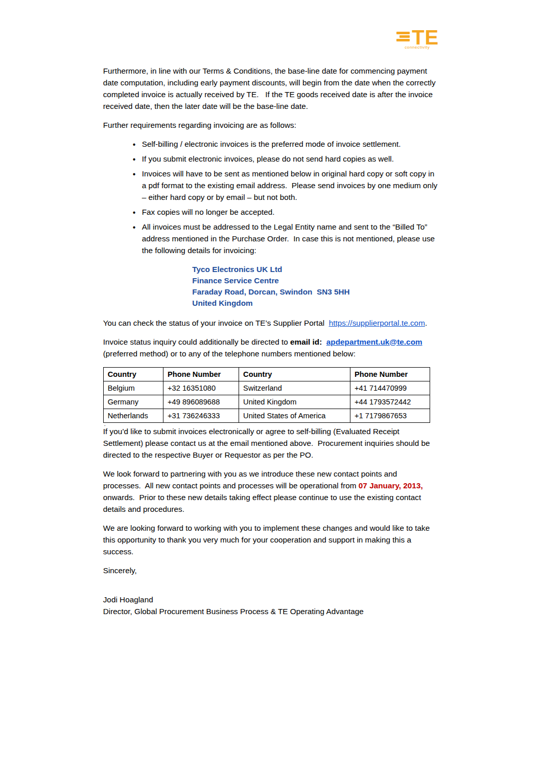TE
connectivity
Furthermore, in line with our Terms & Conditions, the base-line date for commencing payment date computation, including early payment discounts, will begin from the date when the correctly completed invoice is actually received by TE. If the TE goods received date is after the invoice received date, then the later date will be the base-line date.
Further requirements regarding invoicing are as follows:
Self-billing / electronic invoices is the preferred mode of invoice settlement.
If you submit electronic invoices, please do not send hard copies as well.
Invoices will have to be sent as mentioned below in original hard copy or soft copy in a pdf format to the existing email address. Please send invoices by one medium only – either hard copy or by email – but not both.
Fax copies will no longer be accepted.
All invoices must be addressed to the Legal Entity name and sent to the “Billed To” address mentioned in the Purchase Order. In case this is not mentioned, please use the following details for invoicing:
Tyco Electronics UK Ltd
Finance Service Centre
Faraday Road, Dorcan, Swindon SN3 5HH
United Kingdom
You can check the status of your invoice on TE’s Supplier Portal https://supplierportal.te.com.
Invoice status inquiry could additionally be directed to email id: apdepartment.uk@te.com
(preferred method) or to any of the telephone numbers mentioned below:
| Country | Phone Number | Country | Phone Number |
| --- | --- | --- | --- |
| Belgium | +32 16351080 | Switzerland | +41 714470999 |
| Germany | +49 896089688 | United Kingdom | +44 1793572442 |
| Netherlands | +31 736246333 | United States of America | +1 7179867653 |
.
If you’d like to submit invoices electronically or agree to self-billing (Evaluated Receipt Settlement) please contact us at the email mentioned above. Procurement inquiries should be directed to the respective Buyer or Requestor as per the PO.
We look forward to partnering with you as we introduce these new contact points and processes. All new contact points and processes will be operational from 07 January, 2013, onwards. Prior to these new details taking effect please continue to use the existing contact details and procedures.
We are looking forward to working with you to implement these changes and would like to take this opportunity to thank you very much for your cooperation and support in making this a success.
Sincerely,
Jodi Hoagland
Director, Global Procurement Business Process & TE Operating Advantage